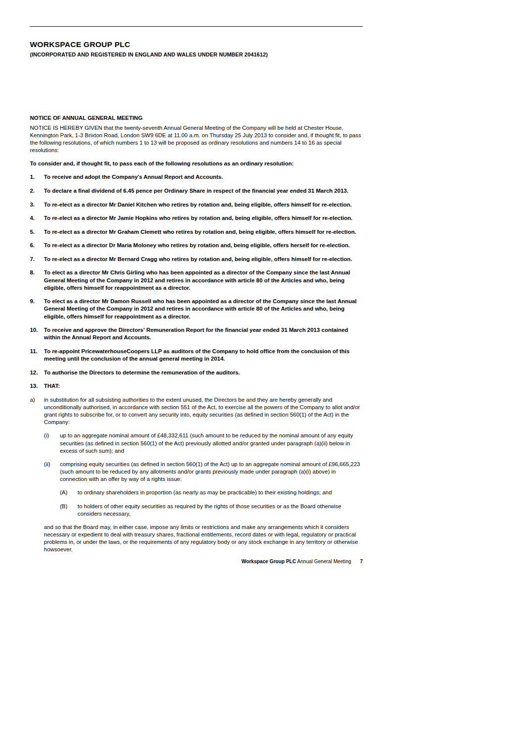Workspace Group PLC
(Incorporated and registered in England and Wales under number 2041612)
Notice of Annual General Meeting
NOTICE IS HEREBY GIVEN that the twenty-seventh Annual General Meeting of the Company will be held at Chester House, Kennington Park, 1-3 Brixton Road, London SW9 6DE at 11.00 a.m. on Thursday 25 July 2013 to consider and, if thought fit, to pass the following resolutions, of which numbers 1 to 13 will be proposed as ordinary resolutions and numbers 14 to 16 as special resolutions:
To consider and, if thought fit, to pass each of the following resolutions as an ordinary resolution:
1. To receive and adopt the Company's Annual Report and Accounts.
2. To declare a final dividend of 6.45 pence per Ordinary Share in respect of the financial year ended 31 March 2013.
3. To re-elect as a director Mr Daniel Kitchen who retires by rotation and, being eligible, offers himself for re-election.
4. To re-elect as a director Mr Jamie Hopkins who retires by rotation and, being eligible, offers himself for re-election.
5. To re-elect as a director Mr Graham Clemett who retires by rotation and, being eligible, offers himself for re-election.
6. To re-elect as a director Dr Maria Moloney who retires by rotation and, being eligible, offers herself for re-election.
7. To re-elect as a director Mr Bernard Cragg who retires by rotation and, being eligible, offers himself for re-election.
8. To elect as a director Mr Chris Girling who has been appointed as a director of the Company since the last Annual General Meeting of the Company in 2012 and retires in accordance with article 80 of the Articles and who, being eligible, offers himself for reappointment as a director.
9. To elect as a director Mr Damon Russell who has been appointed as a director of the Company since the last Annual General Meeting of the Company in 2012 and retires in accordance with article 80 of the Articles and who, being eligible, offers himself for reappointment as a director.
10. To receive and approve the Directors' Remuneration Report for the financial year ended 31 March 2013 contained within the Annual Report and Accounts.
11. To re-appoint PricewaterhouseCoopers LLP as auditors of the Company to hold office from the conclusion of this meeting until the conclusion of the annual general meeting in 2014.
12. To authorise the Directors to determine the remuneration of the auditors.
13. THAT:
a) in substitution for all subsisting authorities to the extent unused, the Directors be and they are hereby generally and unconditionally authorised, in accordance with section 551 of the Act, to exercise all the powers of the Company to allot and/or grant rights to subscribe for, or to convert any security into, equity securities (as defined in section 560(1) of the Act) in the Company:
(i) up to an aggregate nominal amount of £48,332,611 (such amount to be reduced by the nominal amount of any equity securities (as defined in section 560(1) of the Act) previously allotted and/or granted under paragraph (a)(ii) below in excess of such sum); and
(ii) comprising equity securities (as defined in section 560(1) of the Act) up to an aggregate nominal amount of £96,665,223 (such amount to be reduced by any allotments and/or grants previously made under paragraph (a)(i) above) in connection with an offer by way of a rights issue:
(A) to ordinary shareholders in proportion (as nearly as may be practicable) to their existing holdings; and
(B) to holders of other equity securities as required by the rights of those securities or as the Board otherwise considers necessary,
and so that the Board may, in either case, impose any limits or restrictions and make any arrangements which it considers necessary or expedient to deal with treasury shares, fractional entitlements, record dates or with legal, regulatory or practical problems in, or under the laws, or the requirements of any regulatory body or any stock exchange in any territory or otherwise howsoever.
Workspace Group PLC Annual General Meeting 7